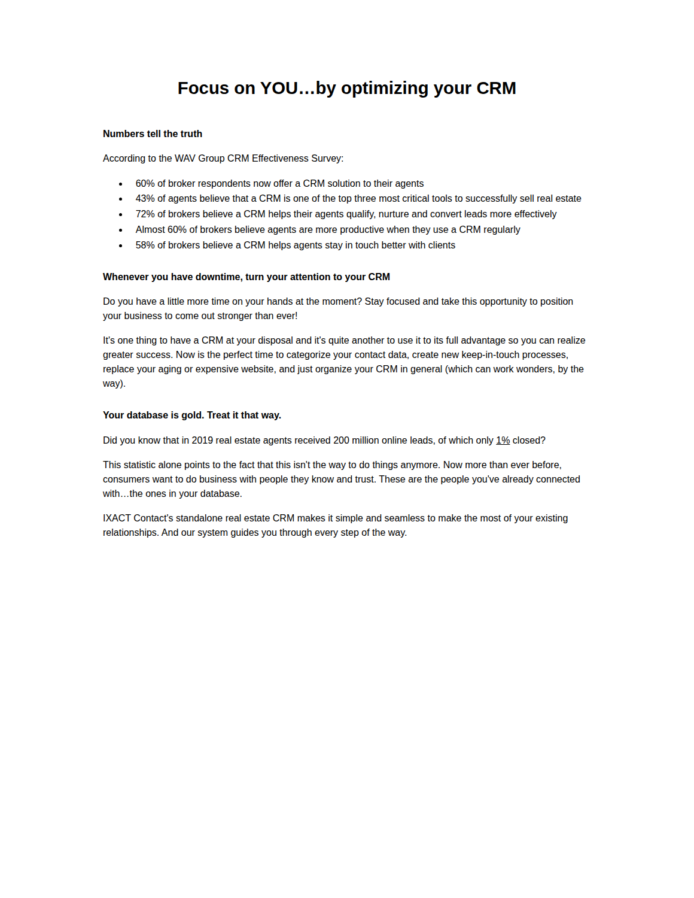Focus on YOU…by optimizing your CRM
Numbers tell the truth
According to the WAV Group CRM Effectiveness Survey:
60% of broker respondents now offer a CRM solution to their agents
43% of agents believe that a CRM is one of the top three most critical tools to successfully sell real estate
72% of brokers believe a CRM helps their agents qualify, nurture and convert leads more effectively
Almost 60% of brokers believe agents are more productive when they use a CRM regularly
58% of brokers believe a CRM helps agents stay in touch better with clients
Whenever you have downtime, turn your attention to your CRM
Do you have a little more time on your hands at the moment? Stay focused and take this opportunity to position your business to come out stronger than ever!
It's one thing to have a CRM at your disposal and it's quite another to use it to its full advantage so you can realize greater success. Now is the perfect time to categorize your contact data, create new keep-in-touch processes, replace your aging or expensive website, and just organize your CRM in general (which can work wonders, by the way).
Your database is gold. Treat it that way.
Did you know that in 2019 real estate agents received 200 million online leads, of which only 1% closed?
This statistic alone points to the fact that this isn't the way to do things anymore. Now more than ever before, consumers want to do business with people they know and trust. These are the people you've already connected with…the ones in your database.
IXACT Contact's standalone real estate CRM makes it simple and seamless to make the most of your existing relationships. And our system guides you through every step of the way.